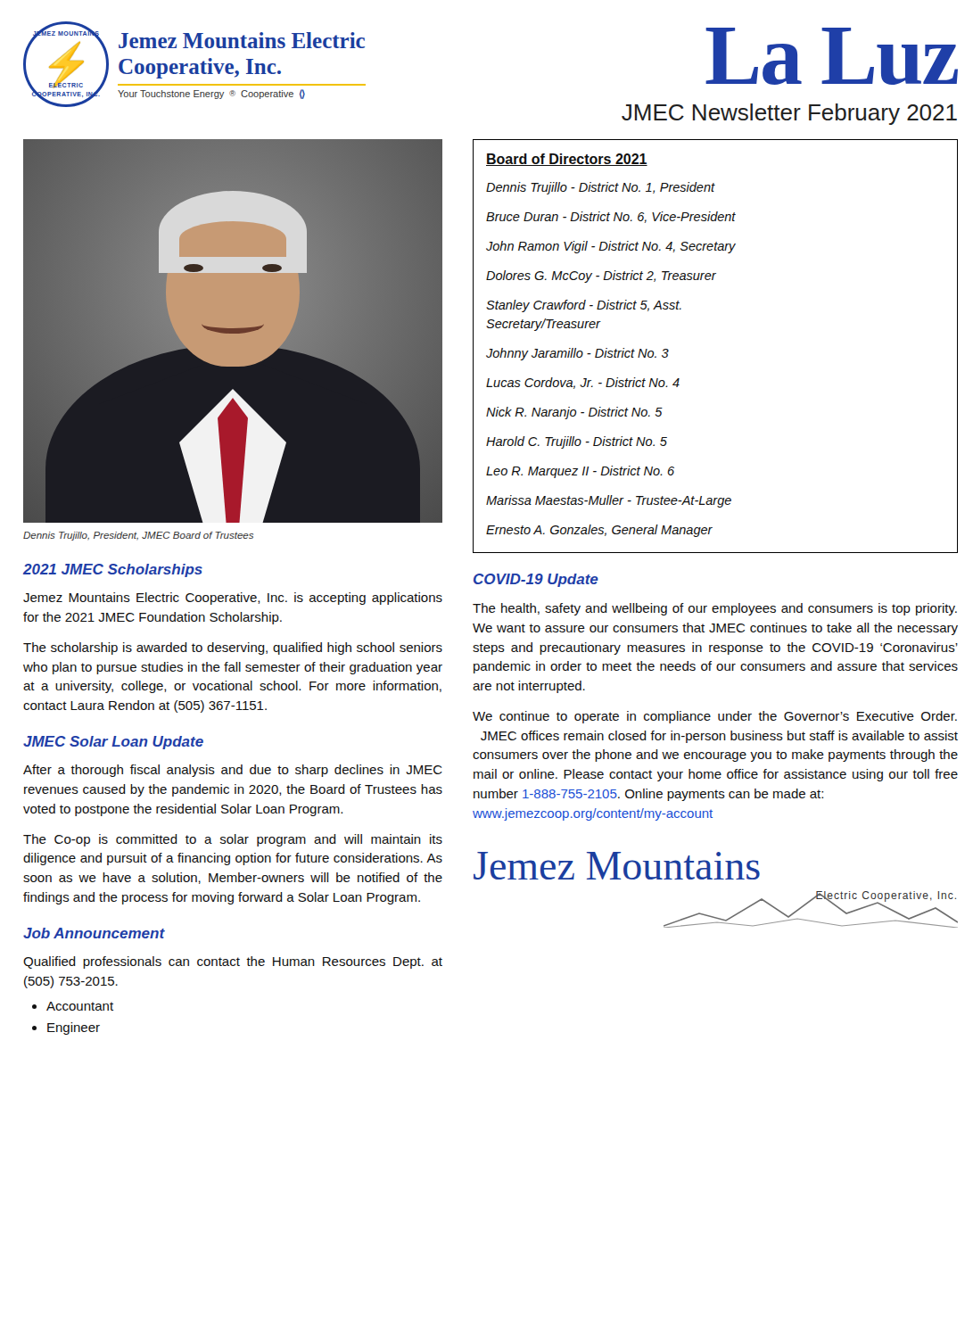JEMEZ MOUNTAINS ELECTRIC COOPERATIVE, INC.
⚡
Jemez Mountains Electric
Cooperative, Inc.
Your Touchstone Energy® Cooperative ⟨⟩
La Luz
JMEC Newsletter February 2021
Dennis Trujillo, President, JMEC Board of Trustees
2021 JMEC Scholarships
Jemez Mountains Electric Cooperative, Inc. is accepting applications for the 2021 JMEC Foundation Scholarship.
The scholarship is awarded to deserving, qualified high school seniors who plan to pursue studies in the fall semester of their graduation year at a university, college, or vocational school. For more information, contact Laura Rendon at (505) 367-1151.
JMEC Solar Loan Update
After a thorough fiscal analysis and due to sharp declines in JMEC revenues caused by the pandemic in 2020, the Board of Trustees has voted to postpone the residential Solar Loan Program.
The Co-op is committed to a solar program and will maintain its diligence and pursuit of a financing option for future considerations. As soon as we have a solution, Member-owners will be notified of the findings and the process for moving forward a Solar Loan Program.
Job Announcement
Qualified professionals can contact the Human Resources Dept. at (505) 753-2015.
Accountant
Engineer
Board of Directors 2021
Dennis Trujillo - District No. 1, President
Bruce Duran - District No. 6, Vice-President
John Ramon Vigil - District No. 4, Secretary
Dolores G. McCoy - District 2, Treasurer
Stanley Crawford - District 5, Asst.
Secretary/Treasurer
Johnny Jaramillo - District No. 3
Lucas Cordova, Jr. - District No. 4
Nick R. Naranjo - District No. 5
Harold C. Trujillo - District No. 5
Leo R. Marquez II - District No. 6
Marissa Maestas-Muller - Trustee-At-Large
Ernesto A. Gonzales, General Manager
COVID-19 Update
The health, safety and wellbeing of our employees and consumers is top priority. We want to assure our consumers that JMEC continues to take all the necessary steps and precautionary measures in response to the COVID-19 ‘Coronavirus’ pandemic in order to meet the needs of our consumers and assure that services are not interrupted.
We continue to operate in compliance under the Governor’s Executive Order. JMEC offices remain closed for in-person business but staff is available to assist consumers over the phone and we encourage you to make payments through the mail or online. Please contact your home office for assistance using our toll free number 1-888-755-2105. Online payments can be made at:
www.jemezcoop.org/content/my-account
Jemez Mountains
Electric Cooperative, Inc.